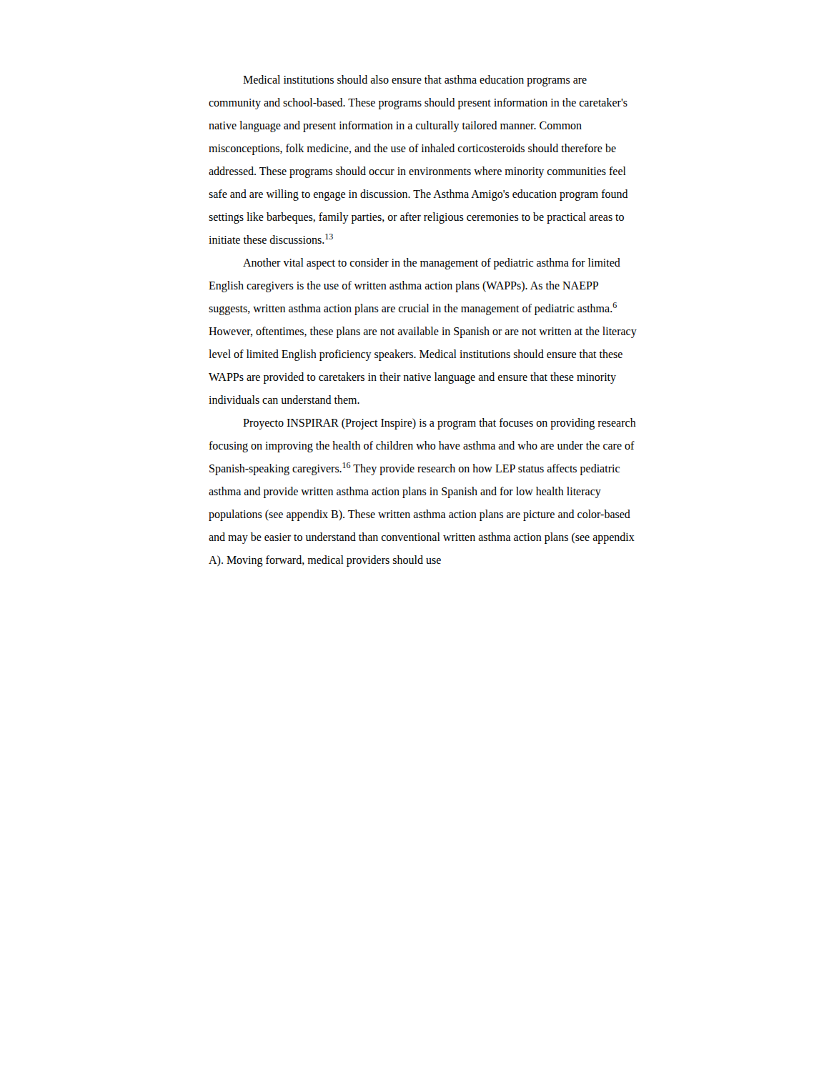Medical institutions should also ensure that asthma education programs are community and school-based. These programs should present information in the caretaker's native language and present information in a culturally tailored manner. Common misconceptions, folk medicine, and the use of inhaled corticosteroids should therefore be addressed. These programs should occur in environments where minority communities feel safe and are willing to engage in discussion. The Asthma Amigo's education program found settings like barbeques, family parties, or after religious ceremonies to be practical areas to initiate these discussions.13
Another vital aspect to consider in the management of pediatric asthma for limited English caregivers is the use of written asthma action plans (WAPPs). As the NAEPP suggests, written asthma action plans are crucial in the management of pediatric asthma.6 However, oftentimes, these plans are not available in Spanish or are not written at the literacy level of limited English proficiency speakers. Medical institutions should ensure that these WAPPs are provided to caretakers in their native language and ensure that these minority individuals can understand them.
Proyecto INSPIRAR (Project Inspire) is a program that focuses on providing research focusing on improving the health of children who have asthma and who are under the care of Spanish-speaking caregivers.16 They provide research on how LEP status affects pediatric asthma and provide written asthma action plans in Spanish and for low health literacy populations (see appendix B). These written asthma action plans are picture and color-based and may be easier to understand than conventional written asthma action plans (see appendix A). Moving forward, medical providers should use